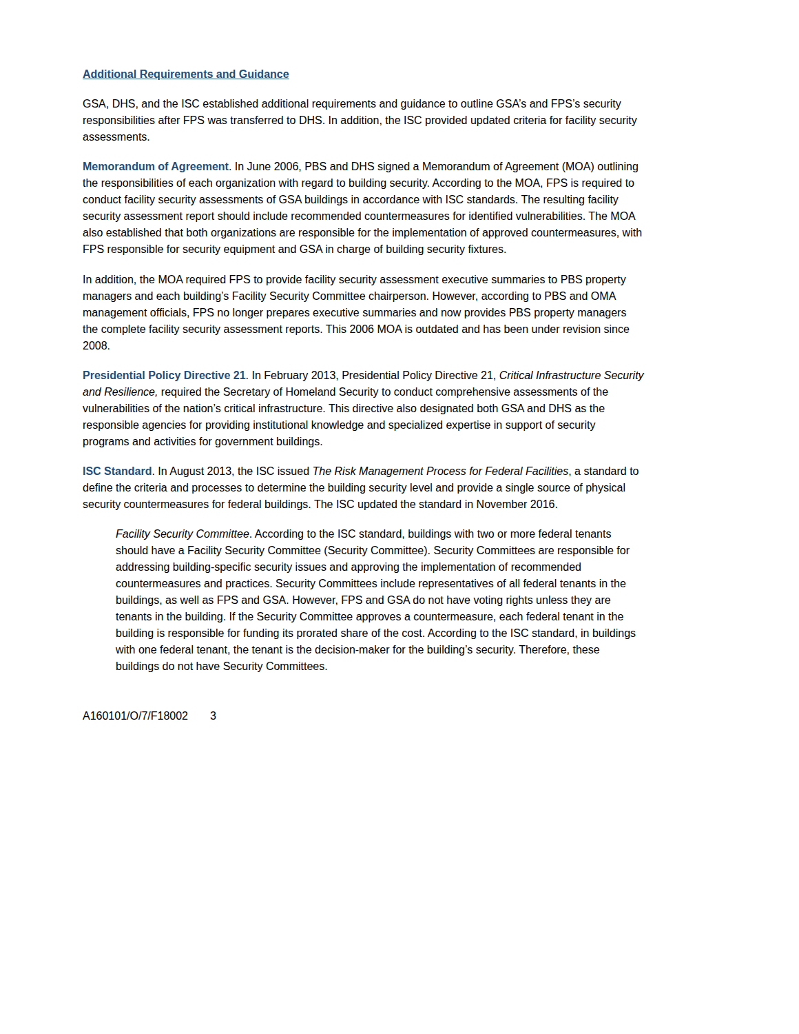Additional Requirements and Guidance
GSA, DHS, and the ISC established additional requirements and guidance to outline GSA’s and FPS’s security responsibilities after FPS was transferred to DHS. In addition, the ISC provided updated criteria for facility security assessments.
Memorandum of Agreement. In June 2006, PBS and DHS signed a Memorandum of Agreement (MOA) outlining the responsibilities of each organization with regard to building security. According to the MOA, FPS is required to conduct facility security assessments of GSA buildings in accordance with ISC standards. The resulting facility security assessment report should include recommended countermeasures for identified vulnerabilities. The MOA also established that both organizations are responsible for the implementation of approved countermeasures, with FPS responsible for security equipment and GSA in charge of building security fixtures.
In addition, the MOA required FPS to provide facility security assessment executive summaries to PBS property managers and each building’s Facility Security Committee chairperson. However, according to PBS and OMA management officials, FPS no longer prepares executive summaries and now provides PBS property managers the complete facility security assessment reports. This 2006 MOA is outdated and has been under revision since 2008.
Presidential Policy Directive 21. In February 2013, Presidential Policy Directive 21, Critical Infrastructure Security and Resilience, required the Secretary of Homeland Security to conduct comprehensive assessments of the vulnerabilities of the nation’s critical infrastructure. This directive also designated both GSA and DHS as the responsible agencies for providing institutional knowledge and specialized expertise in support of security programs and activities for government buildings.
ISC Standard. In August 2013, the ISC issued The Risk Management Process for Federal Facilities, a standard to define the criteria and processes to determine the building security level and provide a single source of physical security countermeasures for federal buildings. The ISC updated the standard in November 2016.
Facility Security Committee. According to the ISC standard, buildings with two or more federal tenants should have a Facility Security Committee (Security Committee). Security Committees are responsible for addressing building-specific security issues and approving the implementation of recommended countermeasures and practices. Security Committees include representatives of all federal tenants in the buildings, as well as FPS and GSA. However, FPS and GSA do not have voting rights unless they are tenants in the building. If the Security Committee approves a countermeasure, each federal tenant in the building is responsible for funding its prorated share of the cost. According to the ISC standard, in buildings with one federal tenant, the tenant is the decision-maker for the building’s security. Therefore, these buildings do not have Security Committees.
A160101/O/7/F180023